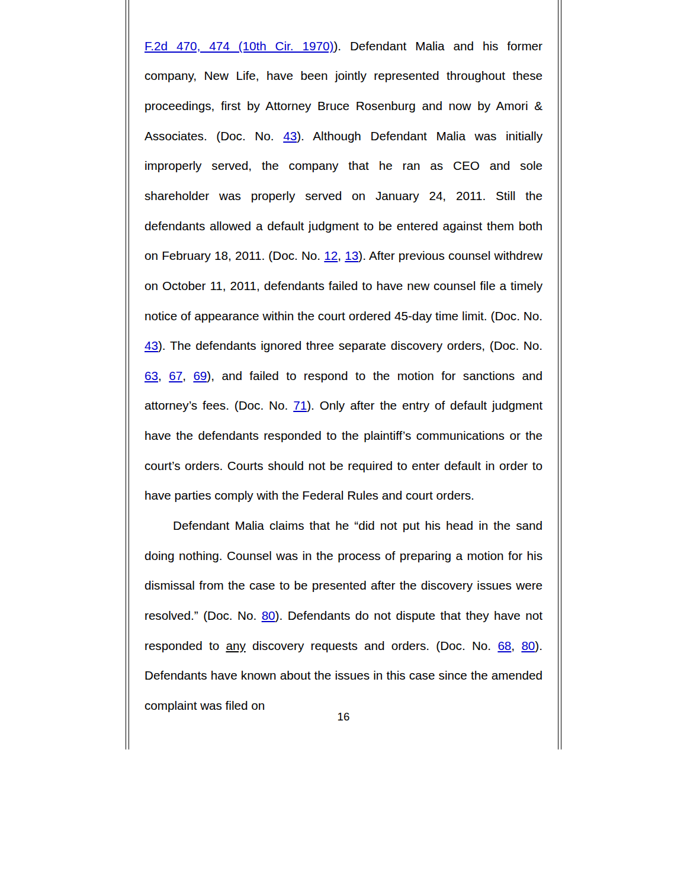F.2d 470, 474 (10th Cir. 1970)). Defendant Malia and his former company, New Life, have been jointly represented throughout these proceedings, first by Attorney Bruce Rosenburg and now by Amori & Associates. (Doc. No. 43). Although Defendant Malia was initially improperly served, the company that he ran as CEO and sole shareholder was properly served on January 24, 2011. Still the defendants allowed a default judgment to be entered against them both on February 18, 2011. (Doc. No. 12, 13). After previous counsel withdrew on October 11, 2011, defendants failed to have new counsel file a timely notice of appearance within the court ordered 45-day time limit. (Doc. No. 43). The defendants ignored three separate discovery orders, (Doc. No. 63, 67, 69), and failed to respond to the motion for sanctions and attorney’s fees. (Doc. No. 71). Only after the entry of default judgment have the defendants responded to the plaintiff’s communications or the court’s orders. Courts should not be required to enter default in order to have parties comply with the Federal Rules and court orders.
Defendant Malia claims that he “did not put his head in the sand doing nothing. Counsel was in the process of preparing a motion for his dismissal from the case to be presented after the discovery issues were resolved.” (Doc. No. 80). Defendants do not dispute that they have not responded to any discovery requests and orders. (Doc. No. 68, 80). Defendants have known about the issues in this case since the amended complaint was filed on
16